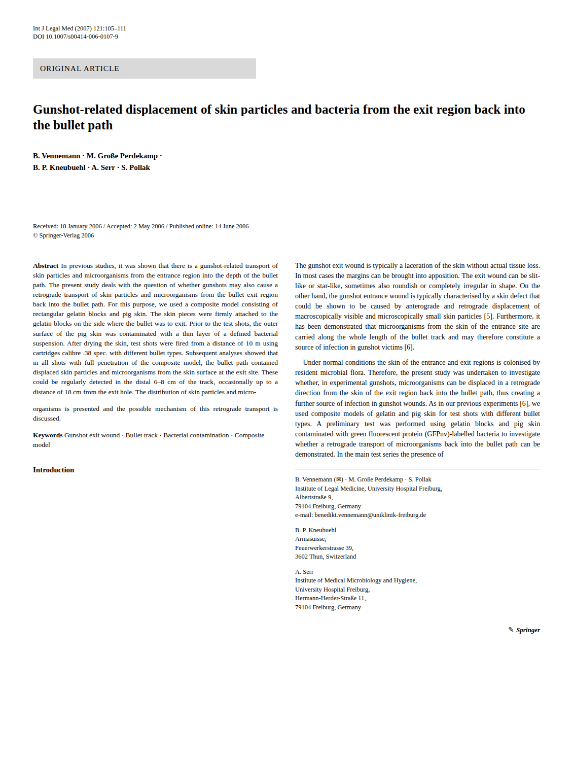Int J Legal Med (2007) 121:105–111
DOI 10.1007/s00414-006-0107-9
Original Article
Gunshot-related displacement of skin particles and bacteria from the exit region back into the bullet path
B. Vennemann · M. Große Perdekamp ·
B. P. Kneubuehl · A. Serr · S. Pollak
Received: 18 January 2006 / Accepted: 2 May 2006 / Published online: 14 June 2006
© Springer-Verlag 2006
Abstract In previous studies, it was shown that there is a gunshot-related transport of skin particles and microorganisms from the entrance region into the depth of the bullet path. The present study deals with the question of whether gunshots may also cause a retrograde transport of skin particles and microorganisms from the bullet exit region back into the bullet path. For this purpose, we used a composite model consisting of rectangular gelatin blocks and pig skin. The skin pieces were firmly attached to the gelatin blocks on the side where the bullet was to exit. Prior to the test shots, the outer surface of the pig skin was contaminated with a thin layer of a defined bacterial suspension. After drying the skin, test shots were fired from a distance of 10 m using cartridges calibre .38 spec. with different bullet types. Subsequent analyses showed that in all shots with full penetration of the composite model, the bullet path contained displaced skin particles and microorganisms from the skin surface at the exit site. These could be regularly detected in the distal 6–8 cm of the track, occasionally up to a distance of 18 cm from the exit hole. The distribution of skin particles and micro-
organisms is presented and the possible mechanism of this retrograde transport is discussed.
Keywords Gunshot exit wound · Bullet track · Bacterial contamination · Composite model
Introduction
The gunshot exit wound is typically a laceration of the skin without actual tissue loss. In most cases the margins can be brought into apposition. The exit wound can be slit-like or star-like, sometimes also roundish or completely irregular in shape. On the other hand, the gunshot entrance wound is typically characterised by a skin defect that could be shown to be caused by anterograde and retrograde displacement of macroscopically visible and microscopically small skin particles [5]. Furthermore, it has been demonstrated that microorganisms from the skin of the entrance site are carried along the whole length of the bullet track and may therefore constitute a source of infection in gunshot victims [6].
Under normal conditions the skin of the entrance and exit regions is colonised by resident microbial flora. Therefore, the present study was undertaken to investigate whether, in experimental gunshots, microorganisms can be displaced in a retrograde direction from the skin of the exit region back into the bullet path, thus creating a further source of infection in gunshot wounds. As in our previous experiments [6], we used composite models of gelatin and pig skin for test shots with different bullet types. A preliminary test was performed using gelatin blocks and pig skin contaminated with green fluorescent protein (GFPuv)-labelled bacteria to investigate whether a retrograde transport of microorganisms back into the bullet path can be demonstrated. In the main test series the presence of
B. Vennemann (✉) · M. Große Perdekamp · S. Pollak
Institute of Legal Medicine, University Hospital Freiburg,
Albertstraße 9,
79104 Freiburg, Germany
e-mail: benedikt.vennemann@uniklinik-freiburg.de
B. P. Kneubuehl
Armasuisse,
Feuerwerkerstrasse 39,
3602 Thun, Switzerland
A. Serr
Institute of Medical Microbiology and Hygiene,
University Hospital Freiburg,
Hermann-Herder-Straße 11,
79104 Freiburg, Germany
✎Springer